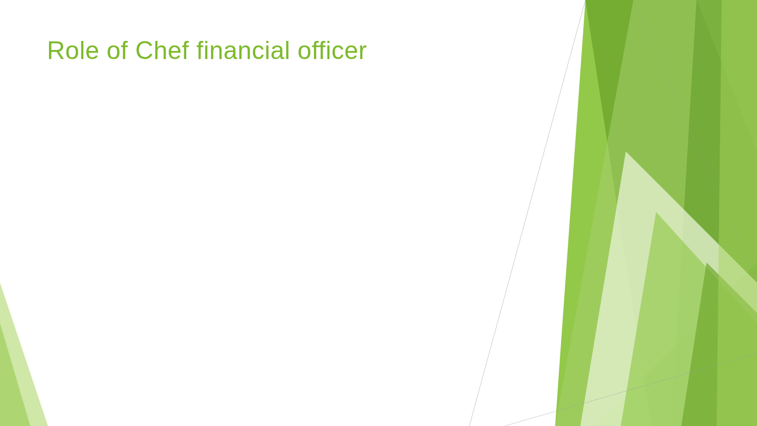Role of Chef financial officer